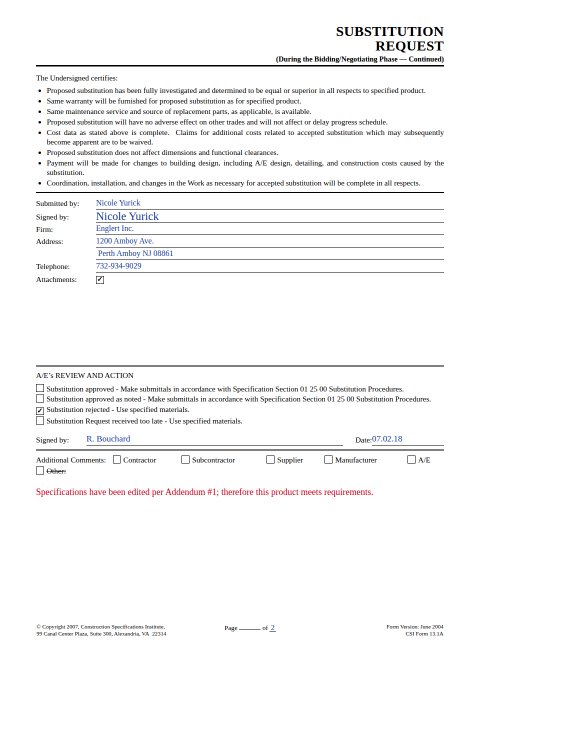SUBSTITUTION
REQUEST
(During the Bidding/Negotiating Phase — Continued)
The Undersigned certifies:
Proposed substitution has been fully investigated and determined to be equal or superior in all respects to specified product.
Same warranty will be furnished for proposed substitution as for specified product.
Same maintenance service and source of replacement parts, as applicable, is available.
Proposed substitution will have no adverse effect on other trades and will not affect or delay progress schedule.
Cost data as stated above is complete. Claims for additional costs related to accepted substitution which may subsequently become apparent are to be waived.
Proposed substitution does not affect dimensions and functional clearances.
Payment will be made for changes to building design, including A/E design, detailing, and construction costs caused by the substitution.
Coordination, installation, and changes in the Work as necessary for accepted substitution will be complete in all respects.
| Submitted by: | Nicole Yurick |
| Signed by: | Nicole Yurick |
| Firm: | Englert Inc. |
| Address: | 1200 Amboy Ave. |
| | Perth Amboy NJ 08861 |
| Telephone: | 732-934-9029 |
| Attachments: | |
A/E’s REVIEW AND ACTION
Substitution approved - Make submittals in accordance with Specification Section 01 25 00 Substitution Procedures.
Substitution approved as noted - Make submittals in accordance with Specification Section 01 25 00 Substitution Procedures.
Substitution rejected - Use specified materials.
Substitution Request received too late - Use specified materials.
| Signed by: | R. Bouchard | Date: | 07.02.18 |
| Additional Comments: | Contractor | Subcontractor | Supplier | Manufacturer | A/E |
| Other: |
Specifications have been edited per Addendum #1; therefore this product meets requirements.
| © Copyright 2007, Construction Specifications Institute, 99 Canal Center Plaza, Suite 300, Alexandria, VA 22314 | Page of 2 | Form Version: June 2004 CSI Form 13.1A |